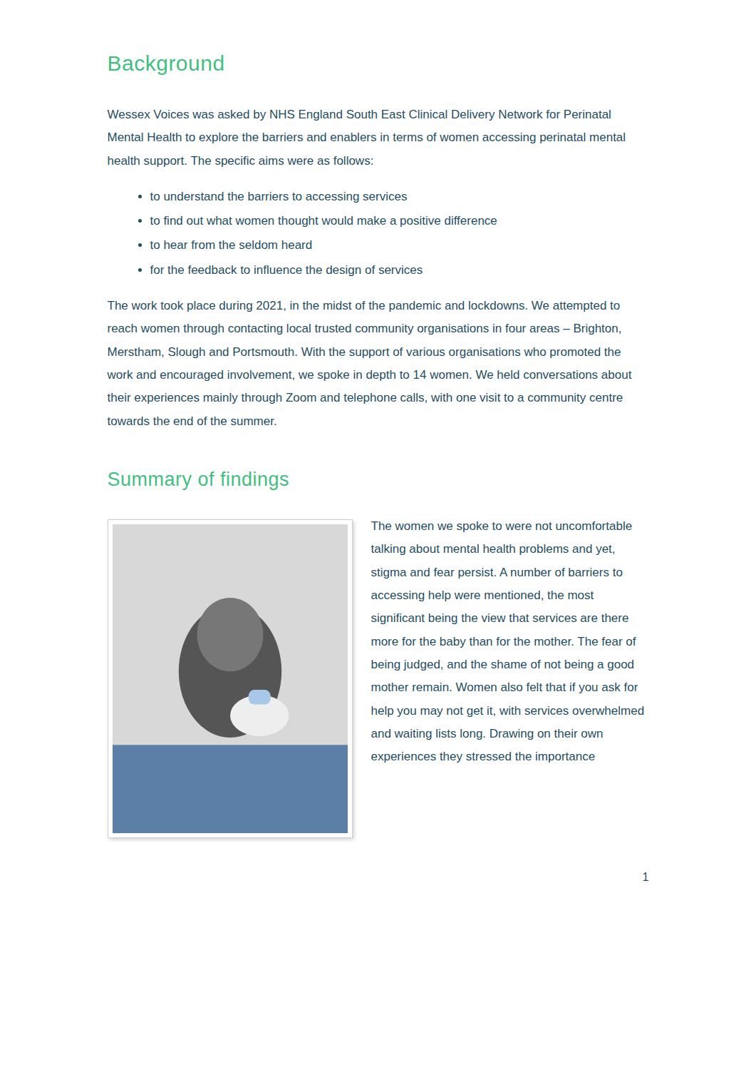Background
Wessex Voices was asked by NHS England South East Clinical Delivery Network for Perinatal Mental Health to explore the barriers and enablers in terms of women accessing perinatal mental health support. The specific aims were as follows:
to understand the barriers to accessing services
to find out what women thought would make a positive difference
to hear from the seldom heard
for the feedback to influence the design of services
The work took place during 2021, in the midst of the pandemic and lockdowns. We attempted to reach women through contacting local trusted community organisations in four areas – Brighton, Merstham, Slough and Portsmouth. With the support of various organisations who promoted the work and encouraged involvement, we spoke in depth to 14 women. We held conversations about their experiences mainly through Zoom and telephone calls, with one visit to a community centre towards the end of the summer.
Summary of findings
The women we spoke to were not uncomfortable talking about mental health problems and yet, stigma and fear persist. A number of barriers to accessing help were mentioned, the most significant being the view that services are there more for the baby than for the mother. The fear of being judged, and the shame of not being a good mother remain. Women also felt that if you ask for help you may not get it, with services overwhelmed and waiting lists long. Drawing on their own experiences they stressed the importance
1